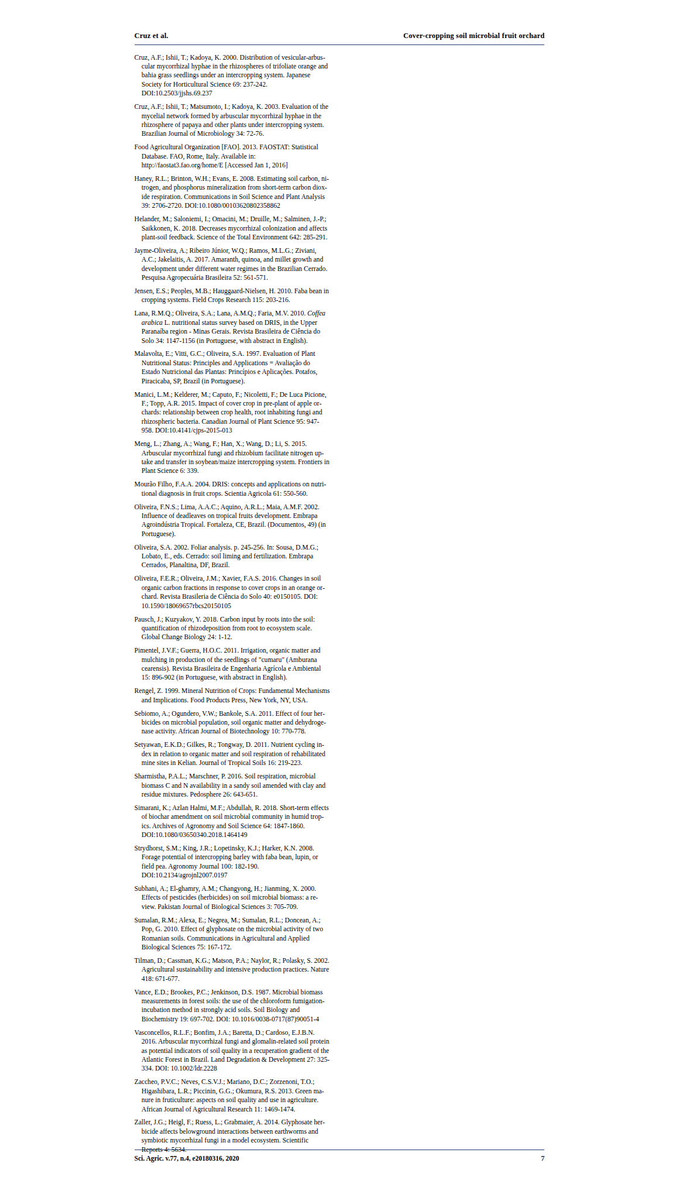Cruz et al.
Cover-cropping soil microbial fruit orchard
Cruz, A.F.; Ishii, T.; Kadoya, K. 2000. Distribution of vesicular-arbuscular mycorrhizal hyphae in the rhizospheres of trifoliate orange and bahia grass seedlings under an intercropping system. Japanese Society for Horticultural Science 69: 237-242. DOI:10.2503/jjshs.69.237
Cruz, A.F.; Ishii, T.; Matsumoto, I.; Kadoya, K. 2003. Evaluation of the mycelial network formed by arbuscular mycorrhizal hyphae in the rhizosphere of papaya and other plants under intercropping system. Brazilian Journal of Microbiology 34: 72-76.
Food Agricultural Organization [FAO]. 2013. FAOSTAT: Statistical Database. FAO, Rome, Italy. Available in: http://faostat3.fao.org/home/E [Accessed Jan 1, 2016]
Haney, R.L.; Brinton, W.H.; Evans, E. 2008. Estimating soil carbon, nitrogen, and phosphorus mineralization from short-term carbon dioxide respiration. Communications in Soil Science and Plant Analysis 39: 2706-2720. DOI:10.1080/00103620802358862
Helander, M.; Saloniemi, I.; Omacini, M.; Druille, M.; Salminen, J.-P.; Saikkonen, K. 2018. Decreases mycorrhizal colonization and affects plant-soil feedback. Science of the Total Environment 642: 285-291.
Jayme-Oliveira, A.; Ribeiro Júnior, W.Q.; Ramos, M.L.G.; Ziviani, A.C.; Jakelaitis, A. 2017. Amaranth, quinoa, and millet growth and development under different water regimes in the Brazilian Cerrado. Pesquisa Agropecuária Brasileira 52: 561-571.
Jensen, E.S.; Peoples, M.B.; Hauggaard-Nielsen, H. 2010. Faba bean in cropping systems. Field Crops Research 115: 203-216.
Lana, R.M.Q.; Oliveira, S.A.; Lana, A.M.Q.; Faria, M.V. 2010. Coffea arabica L. nutritional status survey based on DRIS, in the Upper Paranaíba region - Minas Gerais. Revista Brasileira de Ciência do Solo 34: 1147-1156 (in Portuguese, with abstract in English).
Malavolta, E.; Vitti, G.C.; Oliveira, S.A. 1997. Evaluation of Plant Nutritional Status: Principles and Applications = Avaliação do Estado Nutricional das Plantas: Princípios e Aplicações. Potafos, Piracicaba, SP, Brazil (in Portuguese).
Manici, L.M.; Kelderer, M.; Caputo, F.; Nicoletti, F.; De Luca Picione, F.; Topp, A.R. 2015. Impact of cover crop in pre-plant of apple orchards: relationship between crop health, root inhabiting fungi and rhizospheric bacteria. Canadian Journal of Plant Science 95: 947-958. DOI:10.4141/cjps-2015-013
Meng, L.; Zhang, A.; Wang, F.; Han, X.; Wang, D.; Li, S. 2015. Arbuscular mycorrhizal fungi and rhizobium facilitate nitrogen uptake and transfer in soybean/maize intercropping system. Frontiers in Plant Science 6: 339.
Mourão Filho, F.A.A. 2004. DRIS: concepts and applications on nutritional diagnosis in fruit crops. Scientia Agricola 61: 550-560.
Oliveira, F.N.S.; Lima, A.A.C.; Aquino, A.R.L.; Maia, A.M.F. 2002. Influence of deadleaves on tropical fruits development. Embrapa Agroindústria Tropical. Fortaleza, CE, Brazil. (Documentos, 49) (in Portuguese).
Oliveira, S.A. 2002. Foliar analysis. p. 245-256. In: Sousa, D.M.G.; Lobato, E., eds. Cerrado: soil liming and fertilization. Embrapa Cerrados, Planaltina, DF, Brazil.
Oliveira, F.E.R.; Oliveira, J.M.; Xavier, F.A.S. 2016. Changes in soil organic carbon fractions in response to cover crops in an orange orchard. Revista Brasileria de Ciência do Solo 40: e0150105. DOI: 10.1590/18069657rbcs20150105
Pausch, J.; Kuzyakov, Y. 2018. Carbon input by roots into the soil: quantification of rhizodeposition from root to ecosystem scale. Global Change Biology 24: 1-12.
Pimentel, J.V.F.; Guerra, H.O.C. 2011. Irrigation, organic matter and mulching in production of the seedlings of "cumaru" (Amburana cearensis). Revista Brasileira de Engenharia Agrícola e Ambiental 15: 896-902 (in Portuguese, with abstract in English).
Rengel, Z. 1999. Mineral Nutrition of Crops: Fundamental Mechanisms and Implications. Food Products Press, New York, NY, USA.
Sebiomo, A.; Ogundero, V.W.; Bankole, S.A. 2011. Effect of four herbicides on microbial population, soil organic matter and dehydrogenase activity. African Journal of Biotechnology 10: 770-778.
Setyawan, E.K.D.; Gilkes, R.; Tongway, D. 2011. Nutrient cycling index in relation to organic matter and soil respiration of rehabilitated mine sites in Kelian. Journal of Tropical Soils 16: 219-223.
Sharmistha, P.A.L.; Marschner, P. 2016. Soil respiration, microbial biomass C and N availability in a sandy soil amended with clay and residue mixtures. Pedosphere 26: 643-651.
Simarani, K.; Azlan Halmi, M.F.; Abdullah, R. 2018. Short-term effects of biochar amendment on soil microbial community in humid tropics. Archives of Agronomy and Soil Science 64: 1847-1860. DOI:10.1080/03650340.2018.1464149
Strydhorst, S.M.; King, J.R.; Lopetinsky, K.J.; Harker, K.N. 2008. Forage potential of intercropping barley with faba bean, lupin, or field pea. Agronomy Journal 100: 182-190. DOI:10.2134/agrojnl2007.0197
Subhani, A.; El-ghamry, A.M.; Changyong, H.; Jianming, X. 2000. Effects of pesticides (herbicides) on soil microbial biomass: a review. Pakistan Journal of Biological Sciences 3: 705-709.
Sumalan, R.M.; Alexa, E.; Negrea, M.; Sumalan, R.L.; Doncean, A.; Pop, G. 2010. Effect of glyphosate on the microbial activity of two Romanian soils. Communications in Agricultural and Applied Biological Sciences 75: 167-172.
Tilman, D.; Cassman, K.G.; Matson, P.A.; Naylor, R.; Polasky, S. 2002. Agricultural sustainability and intensive production practices. Nature 418: 671-677.
Vance, E.D.; Brookes, P.C.; Jenkinson, D.S. 1987. Microbial biomass measurements in forest soils: the use of the chloroform fumigation-incubation method in strongly acid soils. Soil Biology and Biochemistry 19: 697-702. DOI: 10.1016/0038-0717(87)90051-4
Vasconcellos, R.L.F.; Bonfim, J.A.; Baretta, D.; Cardoso, E.J.B.N. 2016. Arbuscular mycorrhizal fungi and glomalin-related soil protein as potential indicators of soil quality in a recuperation gradient of the Atlantic Forest in Brazil. Land Degradation & Development 27: 325-334. DOI: 10.1002/ldr.2228
Zaccheo, P.V.C.; Neves, C.S.V.J.; Mariano, D.C.; Zorzenoni, T.O.; Higashibara, L.R.; Piccinin, G.G.; Okumura, R.S. 2013. Green manure in fruticulture: aspects on soil quality and use in agriculture. African Journal of Agricultural Research 11: 1469-1474.
Zaller, J.G.; Heigl, F.; Ruess, L.; Grabmaier, A. 2014. Glyphosate herbicide affects belowground interactions between earthworms and symbiotic mycorrhizal fungi in a model ecosystem. Scientific Reports 4: 5634.
Sci. Agric. v.77, n.4, e20180316, 2020
7